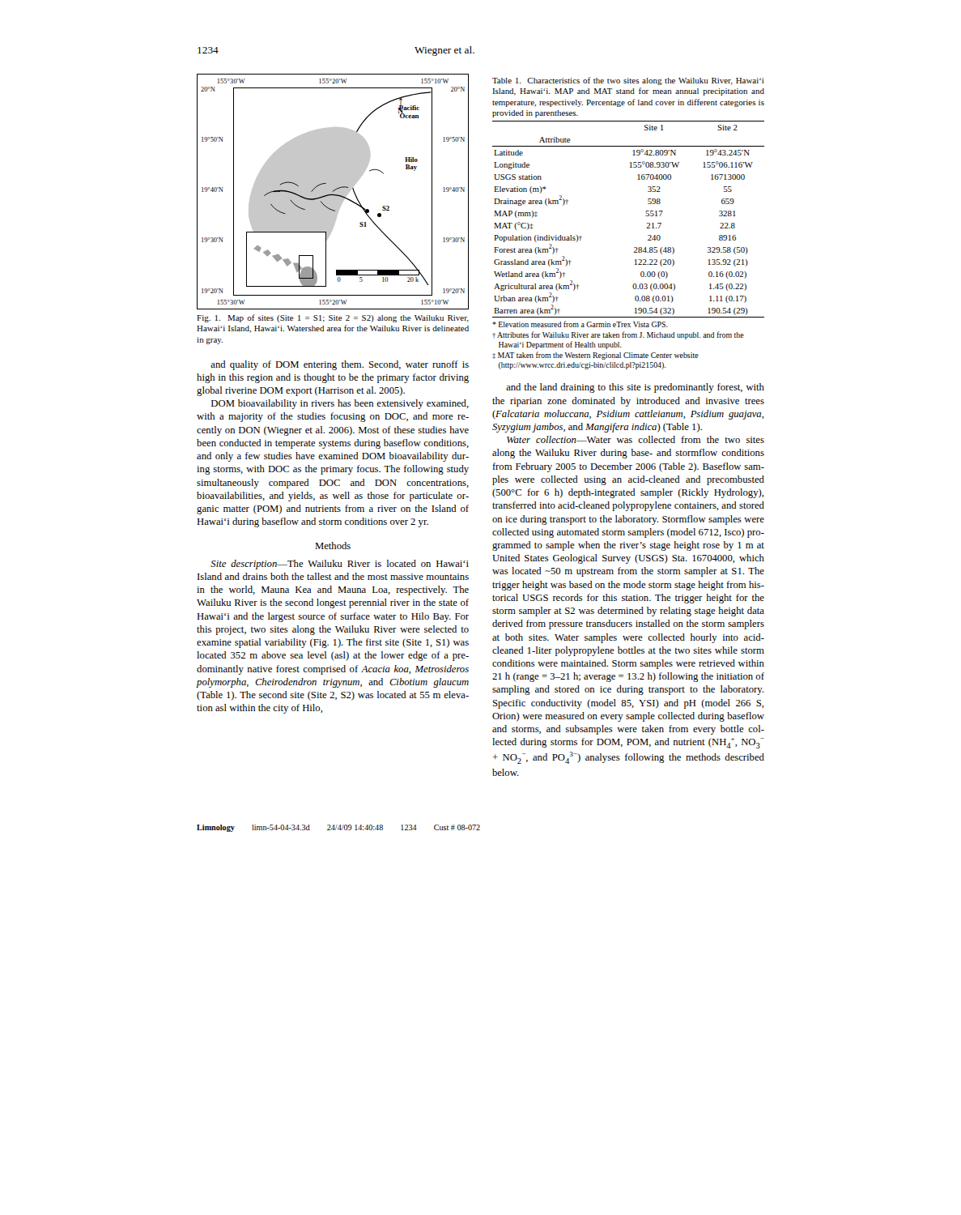1234
Wiegner et al.
155°30′W 155°20′W 155°10′W
155°30′W 155°20′W 155°10′W
20°N 19°50′N 19°40′N 19°30′N 19°20′N
20°N 19°50′N 19°40′N 19°30′N 19°20′N
↑N
Pacific
Ocean
Hilo
Bay
S1
S2
051020 k
Fig. 1. Map of sites (Site 1 = S1; Site 2 = S2) along the Wailuku River, Hawaiʻi Island, Hawaiʻi. Watershed area for the Wailuku River is delineated in gray.
and quality of DOM entering them. Second, water runoff is high in this region and is thought to be the primary factor driving global riverine DOM export (Harrison et al. 2005).
DOM bioavailability in rivers has been extensively examined, with a majority of the studies focusing on DOC, and more recently on DON (Wiegner et al. 2006). Most of these studies have been conducted in temperate systems during baseflow conditions, and only a few studies have examined DOM bioavailability during storms, with DOC as the primary focus. The following study simultaneously compared DOC and DON concentrations, bioavailabilities, and yields, as well as those for particulate organic matter (POM) and nutrients from a river on the Island of Hawaiʻi during baseflow and storm conditions over 2 yr.
Methods
Site description—The Wailuku River is located on Hawaiʻi Island and drains both the tallest and the most massive mountains in the world, Mauna Kea and Mauna Loa, respectively. The Wailuku River is the second longest perennial river in the state of Hawaiʻi and the largest source of surface water to Hilo Bay. For this project, two sites along the Wailuku River were selected to examine spatial variability (Fig. 1). The first site (Site 1, S1) was located 352 m above sea level (asl) at the lower edge of a predominantly native forest comprised of Acacia koa, Metrosideros polymorpha, Cheirodendron trigynum, and Cibotium glaucum (Table 1). The second site (Site 2, S2) was located at 55 m elevation asl within the city of Hilo,
Table 1. Characteristics of the two sites along the Wailuku River, Hawaiʻi Island, Hawaiʻi. MAP and MAT stand for mean annual precipitation and temperature, respectively. Percentage of land cover in different categories is provided in parentheses.
| | Site 1 | Site 2 |
| --- | --- | --- |
| Attribute | | |
| Latitude | 19°42.809′N | 19°43.245′N |
| Longitude | 155°08.930′W | 155°06.116′W |
| USGS station | 16704000 | 16713000 |
| Elevation (m)* | 352 | 55 |
| Drainage area (km 2 ) † | 598 | 659 |
| MAP (mm) ‡ | 5517 | 3281 |
| MAT (°C) ‡ | 21.7 | 22.8 |
| Population (individuals) † | 240 | 8916 |
| Forest area (km 2 ) † | 284.85 (48) | 329.58 (50) |
| Grassland area (km 2 ) † | 122.22 (20) | 135.92 (21) |
| Wetland area (km 2 ) † | 0.00 (0) | 0.16 (0.02) |
| Agricultural area (km 2 ) † | 0.03 (0.004) | 1.45 (0.22) |
| Urban area (km 2 ) † | 0.08 (0.01) | 1.11 (0.17) |
| Barren area (km 2 ) † | 190.54 (32) | 190.54 (29) |
* Elevation measured from a Garmin eTrex Vista GPS.
† Attributes for Wailuku River are taken from J. Michaud unpubl. and from the Hawaiʻi Department of Health unpubl.
‡ MAT taken from the Western Regional Climate Center website (http://www.wrcc.dri.edu/cgi-bin/clilcd.pl?pi21504).
and the land draining to this site is predominantly forest, with the riparian zone dominated by introduced and invasive trees (Falcataria moluccana, Psidium cattleianum, Psidium guajava, Syzygium jambos, and Mangifera indica) (Table 1).
Water collection—Water was collected from the two sites along the Wailuku River during base- and stormflow conditions from February 2005 to December 2006 (Table 2). Baseflow samples were collected using an acid-cleaned and precombusted (500°C for 6 h) depth-integrated sampler (Rickly Hydrology), transferred into acid-cleaned polypropylene containers, and stored on ice during transport to the laboratory. Stormflow samples were collected using automated storm samplers (model 6712, Isco) programmed to sample when the river’s stage height rose by 1 m at United States Geological Survey (USGS) Sta. 16704000, which was located ~50 m upstream from the storm sampler at S1. The trigger height was based on the mode storm stage height from historical USGS records for this station. The trigger height for the storm sampler at S2 was determined by relating stage height data derived from pressure transducers installed on the storm samplers at both sites. Water samples were collected hourly into acid-cleaned 1-liter polypropylene bottles at the two sites while storm conditions were maintained. Storm samples were retrieved within 21 h (range = 3–21 h; average = 13.2 h) following the initiation of sampling and stored on ice during transport to the laboratory. Specific conductivity (model 85, YSI) and pH (model 266 S, Orion) were measured on every sample collected during baseflow and storms, and subsamples were taken from every bottle collected during storms for DOM, POM, and nutrient (NH4+, NO3− + NO2−, and PO43−) analyses following the methods described below.
Limnology limn-54-04-34.3d 24/4/09 14:40:48 1234 Cust # 08-072